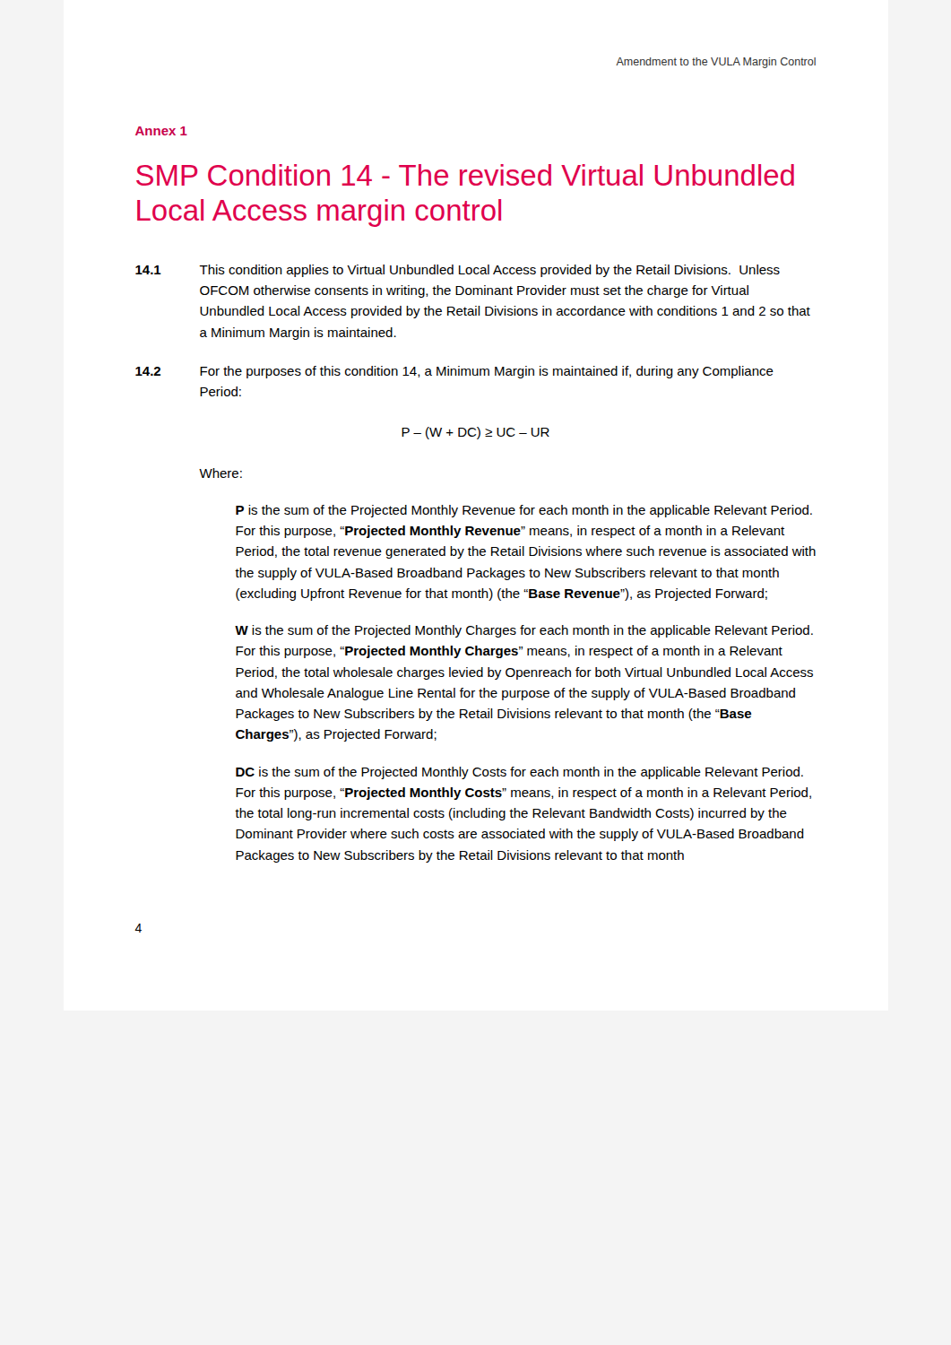Amendment to the VULA Margin Control
Annex 1
SMP Condition 14 - The revised Virtual Unbundled Local Access margin control
14.1
This condition applies to Virtual Unbundled Local Access provided by the Retail Divisions. Unless OFCOM otherwise consents in writing, the Dominant Provider must set the charge for Virtual Unbundled Local Access provided by the Retail Divisions in accordance with conditions 1 and 2 so that a Minimum Margin is maintained.
14.2
For the purposes of this condition 14, a Minimum Margin is maintained if, during any Compliance Period:
P – (W + DC) ≥ UC – UR
Where:
P is the sum of the Projected Monthly Revenue for each month in the applicable Relevant Period. For this purpose, “Projected Monthly Revenue” means, in respect of a month in a Relevant Period, the total revenue generated by the Retail Divisions where such revenue is associated with the supply of VULA-Based Broadband Packages to New Subscribers relevant to that month (excluding Upfront Revenue for that month) (the “Base Revenue”), as Projected Forward;
W is the sum of the Projected Monthly Charges for each month in the applicable Relevant Period. For this purpose, “Projected Monthly Charges” means, in respect of a month in a Relevant Period, the total wholesale charges levied by Openreach for both Virtual Unbundled Local Access and Wholesale Analogue Line Rental for the purpose of the supply of VULA-Based Broadband Packages to New Subscribers by the Retail Divisions relevant to that month (the “Base Charges”), as Projected Forward;
DC is the sum of the Projected Monthly Costs for each month in the applicable Relevant Period. For this purpose, “Projected Monthly Costs” means, in respect of a month in a Relevant Period, the total long-run incremental costs (including the Relevant Bandwidth Costs) incurred by the Dominant Provider where such costs are associated with the supply of VULA-Based Broadband Packages to New Subscribers by the Retail Divisions relevant to that month
4